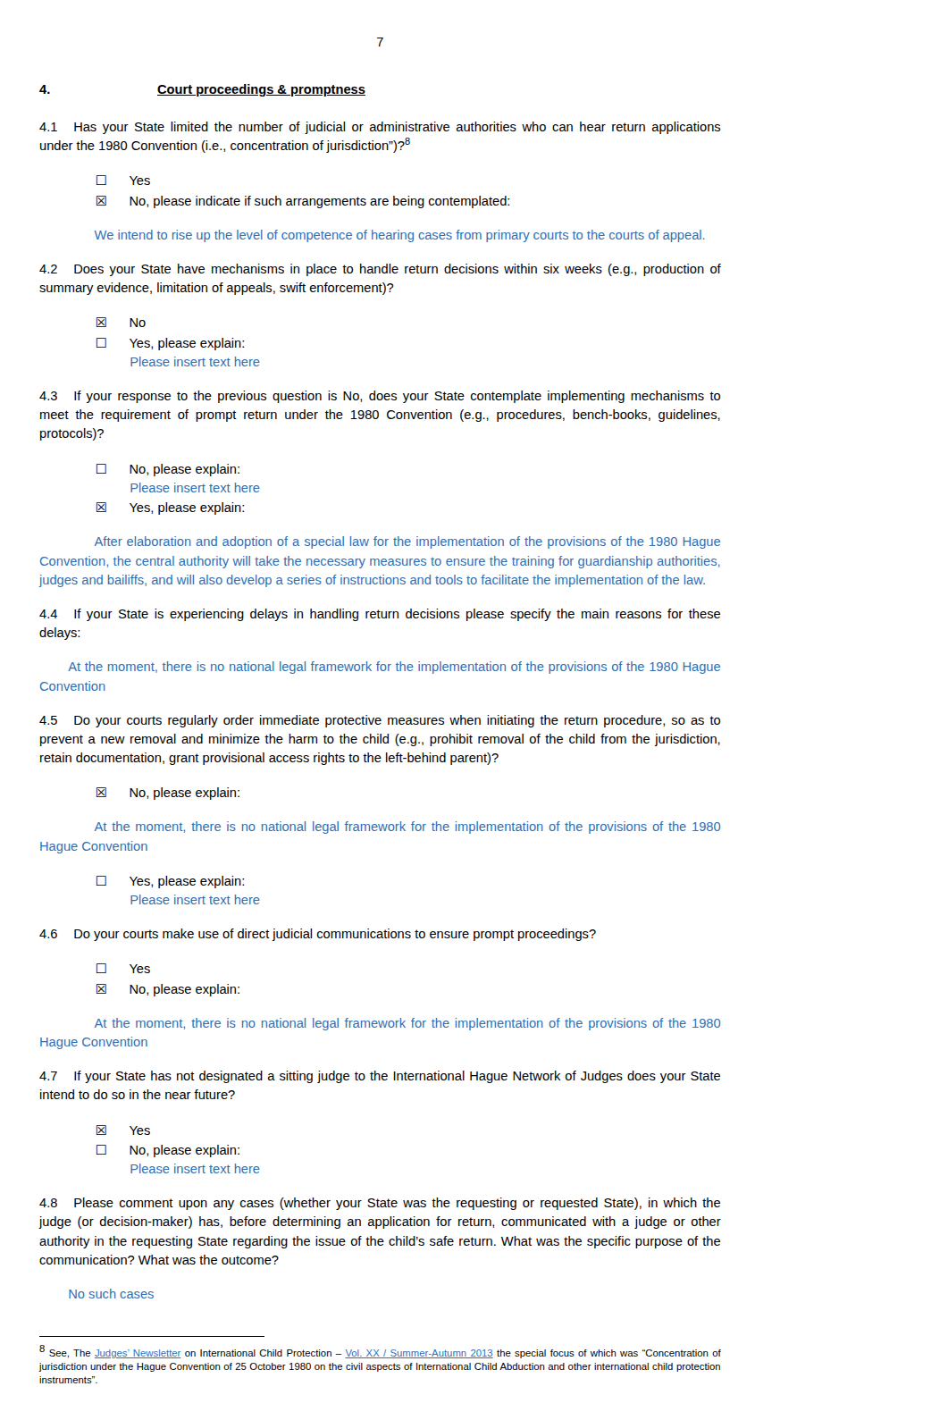7
4. Court proceedings & promptness
4.1 Has your State limited the number of judicial or administrative authorities who can hear return applications under the 1980 Convention (i.e., concentration of jurisdiction”)?8
☐Yes
☒No, please indicate if such arrangements are being contemplated:
We intend to rise up the level of competence of hearing cases from primary courts to the courts of appeal.
4.2 Does your State have mechanisms in place to handle return decisions within six weeks (e.g., production of summary evidence, limitation of appeals, swift enforcement)?
☒No
☐Yes, please explain:
Please insert text here
4.3 If your response to the previous question is No, does your State contemplate implementing mechanisms to meet the requirement of prompt return under the 1980 Convention (e.g., procedures, bench-books, guidelines, protocols)?
☐No, please explain:
Please insert text here
☒Yes, please explain:
After elaboration and adoption of a special law for the implementation of the provisions of the 1980 Hague Convention, the central authority will take the necessary measures to ensure the training for guardianship authorities, judges and bailiffs, and will also develop a series of instructions and tools to facilitate the implementation of the law.
4.4 If your State is experiencing delays in handling return decisions please specify the main reasons for these delays:
At the moment, there is no national legal framework for the implementation of the provisions of the 1980 Hague Convention
4.5 Do your courts regularly order immediate protective measures when initiating the return procedure, so as to prevent a new removal and minimize the harm to the child (e.g., prohibit removal of the child from the jurisdiction, retain documentation, grant provisional access rights to the left-behind parent)?
☒No, please explain:
At the moment, there is no national legal framework for the implementation of the provisions of the 1980 Hague Convention
☐Yes, please explain:
Please insert text here
4.6 Do your courts make use of direct judicial communications to ensure prompt proceedings?
☐Yes
☒No, please explain:
At the moment, there is no national legal framework for the implementation of the provisions of the 1980 Hague Convention
4.7 If your State has not designated a sitting judge to the International Hague Network of Judges does your State intend to do so in the near future?
☒Yes
☐No, please explain:
Please insert text here
4.8 Please comment upon any cases (whether your State was the requesting or requested State), in which the judge (or decision-maker) has, before determining an application for return, communicated with a judge or other authority in the requesting State regarding the issue of the child’s safe return. What was the specific purpose of the communication? What was the outcome?
No such cases
8 See, The Judges’ Newsletter on International Child Protection – Vol. XX / Summer-Autumn 2013 the special focus of which was “Concentration of jurisdiction under the Hague Convention of 25 October 1980 on the civil aspects of International Child Abduction and other international child protection instruments”.